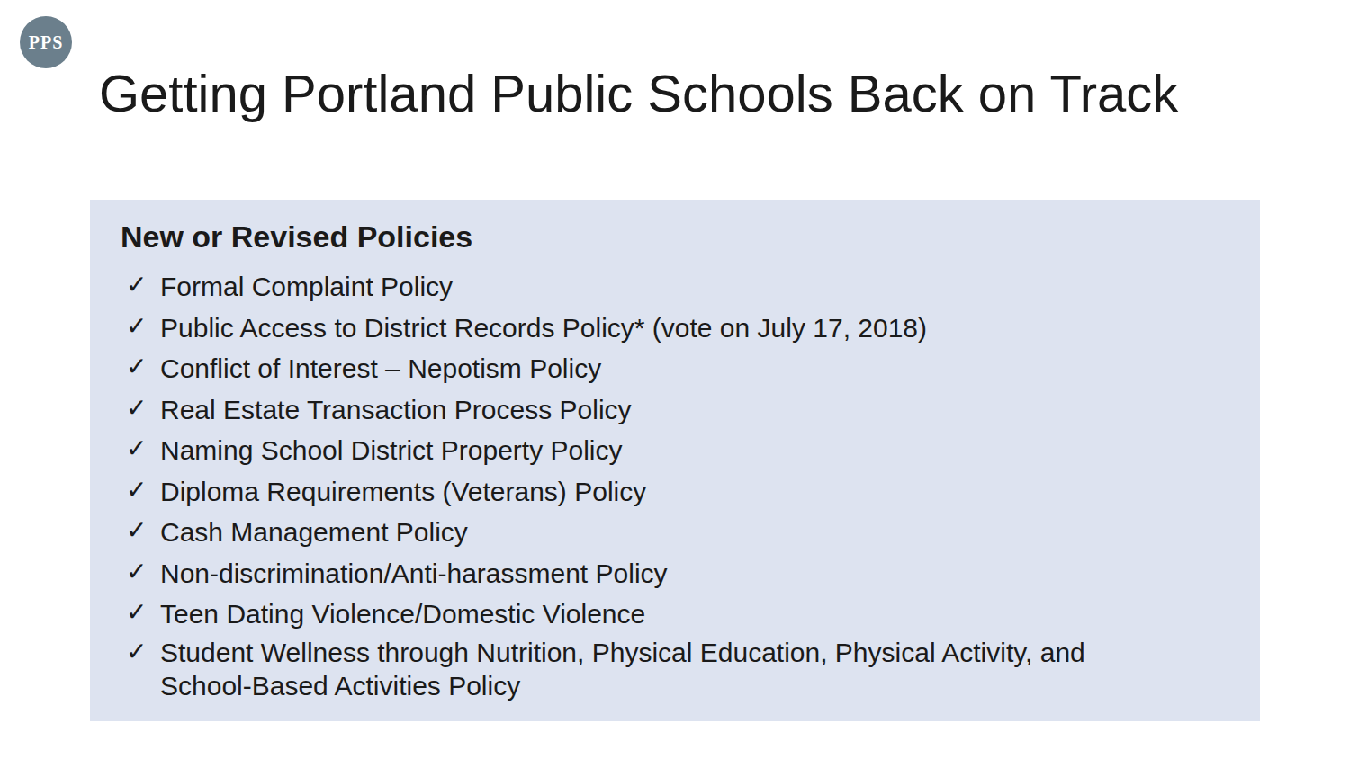PPS
Getting Portland Public Schools Back on Track
New or Revised Policies
Formal Complaint Policy
Public Access to District Records Policy* (vote on July 17, 2018)
Conflict of Interest – Nepotism Policy
Real Estate Transaction Process Policy
Naming School District Property Policy
Diploma Requirements (Veterans) Policy
Cash Management Policy
Non-discrimination/Anti-harassment Policy
Teen Dating Violence/Domestic Violence
Student Wellness through Nutrition, Physical Education, Physical Activity, andSchool-Based Activities Policy